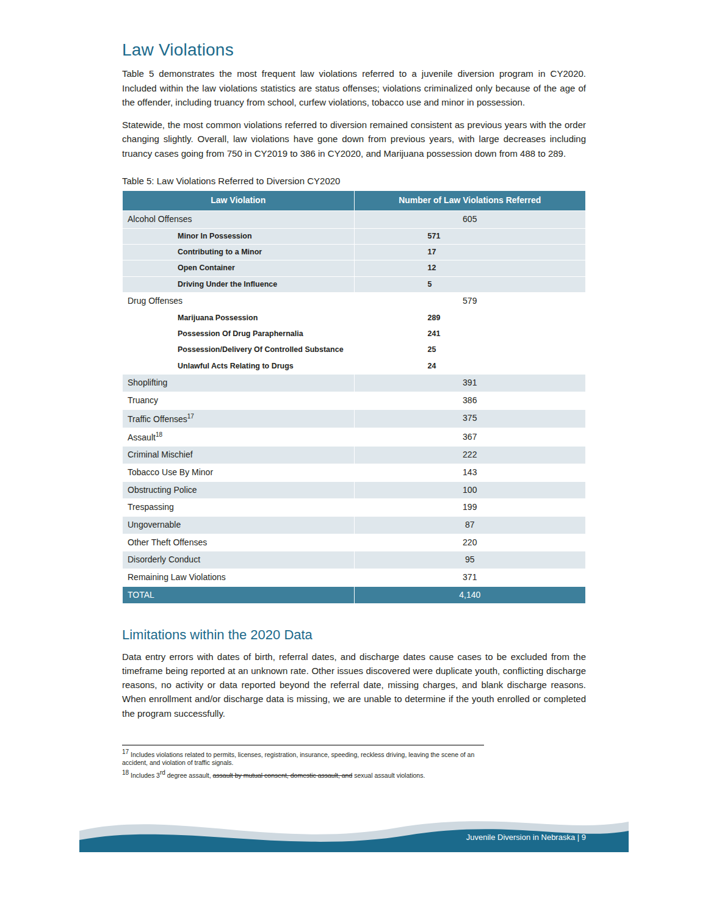Law Violations
Table 5 demonstrates the most frequent law violations referred to a juvenile diversion program in CY2020. Included within the law violations statistics are status offenses; violations criminalized only because of the age of the offender, including truancy from school, curfew violations, tobacco use and minor in possession.
Statewide, the most common violations referred to diversion remained consistent as previous years with the order changing slightly. Overall, law violations have gone down from previous years, with large decreases including truancy cases going from 750 in CY2019 to 386 in CY2020, and Marijuana possession down from 488 to 289.
Table 5: Law Violations Referred to Diversion CY2020
| Law Violation | Number of Law Violations Referred |
| --- | --- |
| Alcohol Offenses | 605 |
| Minor In Possession | 571 |
| Contributing to a Minor | 17 |
| Open Container | 12 |
| Driving Under the Influence | 5 |
| Drug Offenses | 579 |
| Marijuana Possession | 289 |
| Possession Of Drug Paraphernalia | 241 |
| Possession/Delivery Of Controlled Substance | 25 |
| Unlawful Acts Relating to Drugs | 24 |
| Shoplifting | 391 |
| Truancy | 386 |
| Traffic Offenses 17 | 375 |
| Assault 18 | 367 |
| Criminal Mischief | 222 |
| Tobacco Use By Minor | 143 |
| Obstructing Police | 100 |
| Trespassing | 199 |
| Ungovernable | 87 |
| Other Theft Offenses | 220 |
| Disorderly Conduct | 95 |
| Remaining Law Violations | 371 |
| TOTAL | 4,140 |
Limitations within the 2020 Data
Data entry errors with dates of birth, referral dates, and discharge dates cause cases to be excluded from the timeframe being reported at an unknown rate. Other issues discovered were duplicate youth, conflicting discharge reasons, no activity or data reported beyond the referral date, missing charges, and blank discharge reasons. When enrollment and/or discharge data is missing, we are unable to determine if the youth enrolled or completed the program successfully.
17 Includes violations related to permits, licenses, registration, insurance, speeding, reckless driving, leaving the scene of an accident, and violation of traffic signals.
18 Includes 3rd degree assault, assault by mutual consent, domestic assault, and sexual assault violations.
Juvenile Diversion in Nebraska | 9